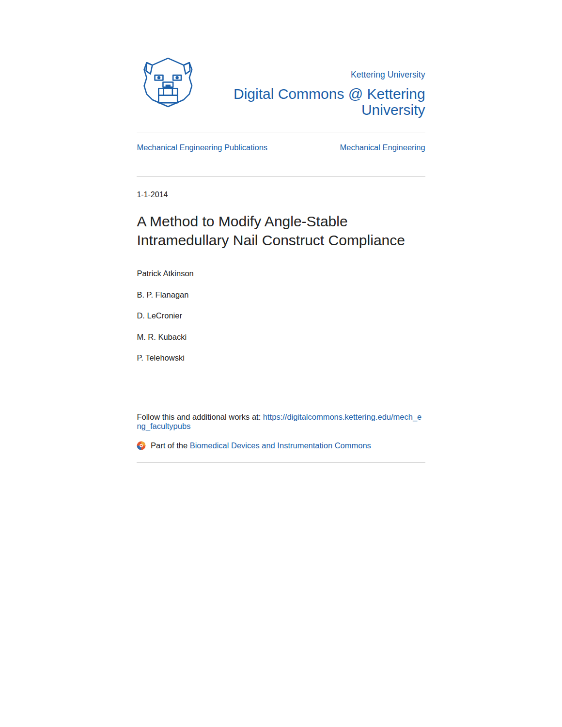Kettering University
Digital Commons @ Kettering University
Mechanical Engineering Publications Mechanical Engineering
1-1-2014
A Method to Modify Angle-Stable Intramedullary Nail Construct Compliance
Patrick Atkinson
B. P. Flanagan
D. LeCronier
M. R. Kubacki
P. Telehowski
Follow this and additional works at: https://digitalcommons.kettering.edu/mech_eng_facultypubs
Part of the Biomedical Devices and Instrumentation Commons